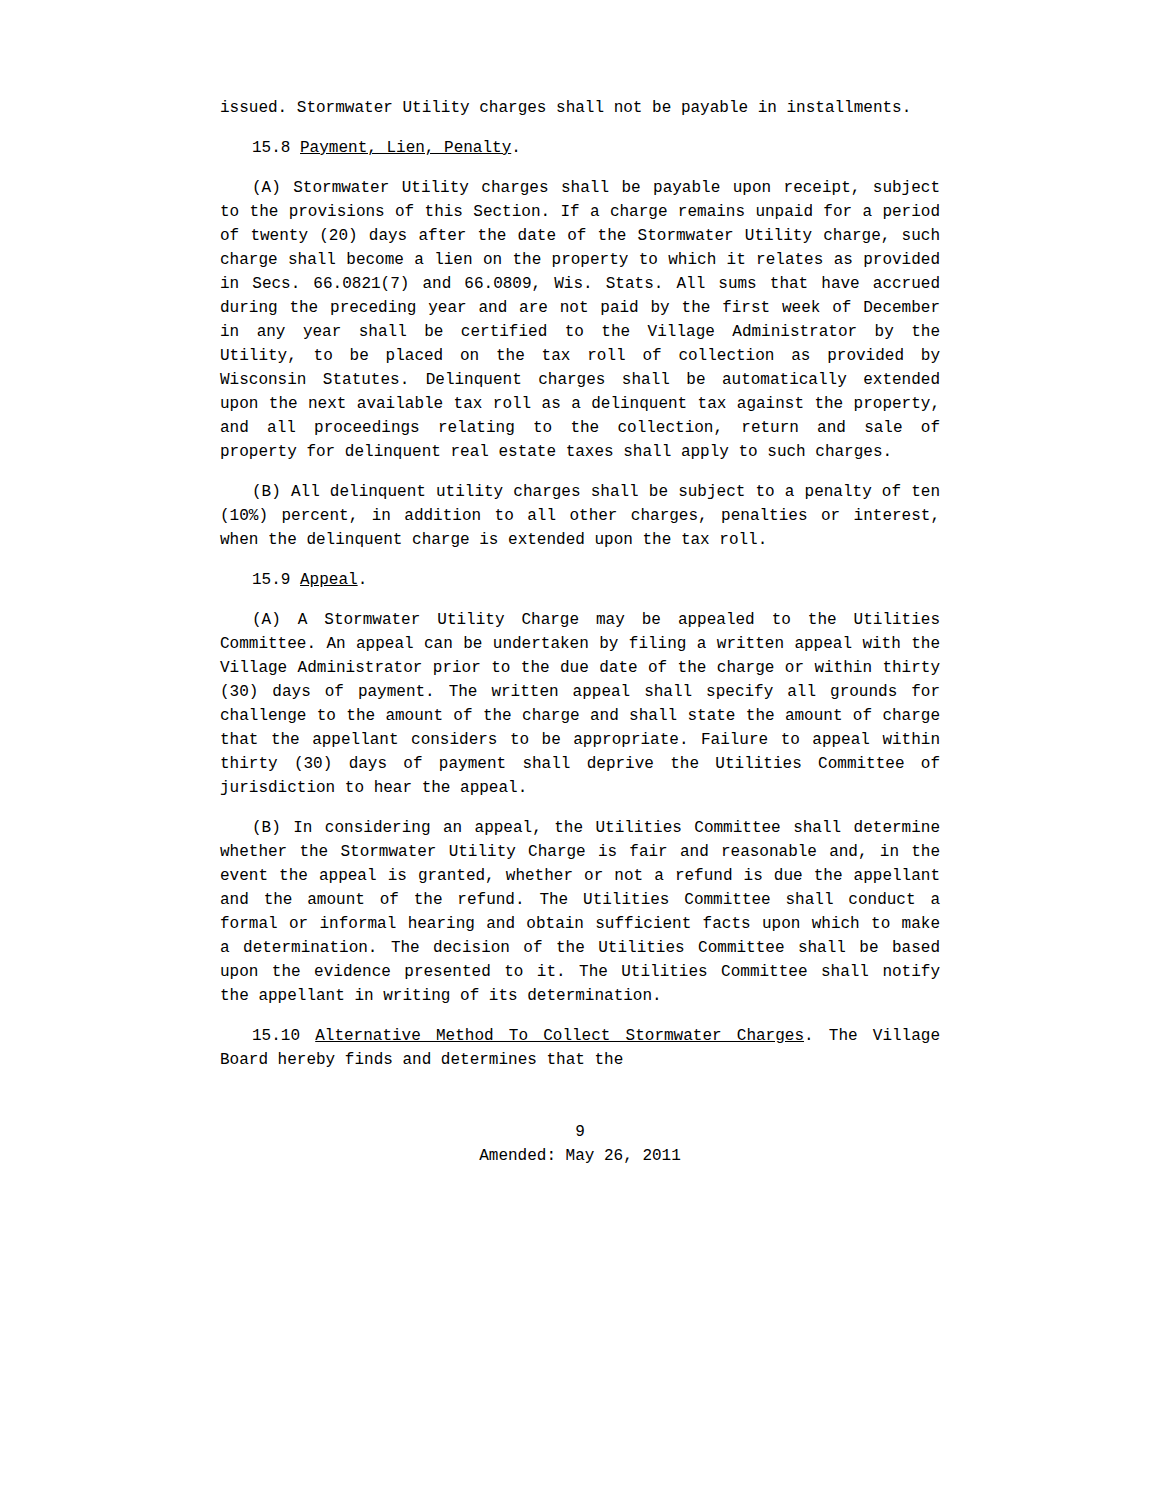issued. Stormwater Utility charges shall not be payable in installments.
15.8 Payment, Lien, Penalty.
(A) Stormwater Utility charges shall be payable upon receipt, subject to the provisions of this Section. If a charge remains unpaid for a period of twenty (20) days after the date of the Stormwater Utility charge, such charge shall become a lien on the property to which it relates as provided in Secs. 66.0821(7) and 66.0809, Wis. Stats. All sums that have accrued during the preceding year and are not paid by the first week of December in any year shall be certified to the Village Administrator by the Utility, to be placed on the tax roll of collection as provided by Wisconsin Statutes. Delinquent charges shall be automatically extended upon the next available tax roll as a delinquent tax against the property, and all proceedings relating to the collection, return and sale of property for delinquent real estate taxes shall apply to such charges.
(B) All delinquent utility charges shall be subject to a penalty of ten (10%) percent, in addition to all other charges, penalties or interest, when the delinquent charge is extended upon the tax roll.
15.9 Appeal.
(A) A Stormwater Utility Charge may be appealed to the Utilities Committee. An appeal can be undertaken by filing a written appeal with the Village Administrator prior to the due date of the charge or within thirty (30) days of payment. The written appeal shall specify all grounds for challenge to the amount of the charge and shall state the amount of charge that the appellant considers to be appropriate. Failure to appeal within thirty (30) days of payment shall deprive the Utilities Committee of jurisdiction to hear the appeal.
(B) In considering an appeal, the Utilities Committee shall determine whether the Stormwater Utility Charge is fair and reasonable and, in the event the appeal is granted, whether or not a refund is due the appellant and the amount of the refund. The Utilities Committee shall conduct a formal or informal hearing and obtain sufficient facts upon which to make a determination. The decision of the Utilities Committee shall be based upon the evidence presented to it. The Utilities Committee shall notify the appellant in writing of its determination.
15.10 Alternative Method To Collect Stormwater Charges. The Village Board hereby finds and determines that the
9
Amended: May 26, 2011